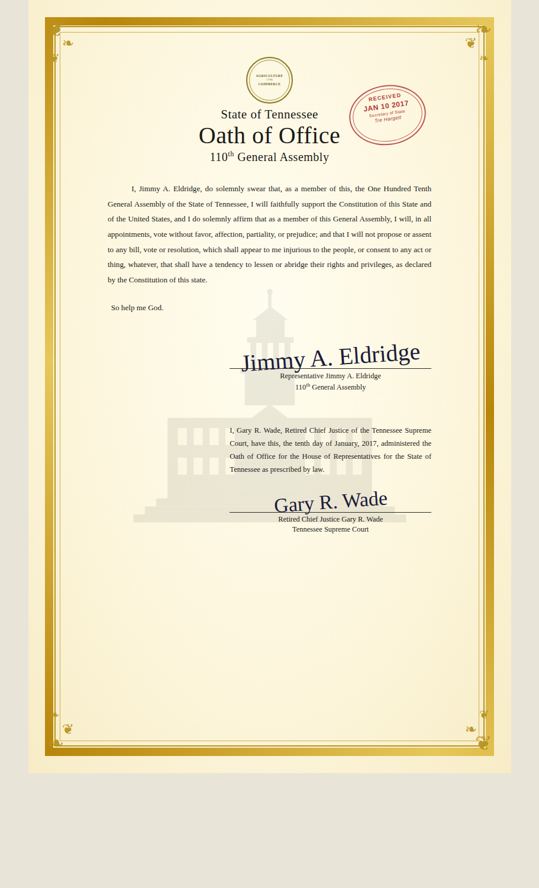❦❧❦
❧❦❧
❧❦❧
❦❧❦
AGRICULTURE 1796 COMMERCE
RECEIVED
JAN 10 2017
Secretary of State
Tre Hargett
State of Tennessee
Oath of Office
110th General Assembly
I, Jimmy A. Eldridge, do solemnly swear that, as a member of this, the One Hundred Tenth General Assembly of the State of Tennessee, I will faithfully support the Constitution of this State and of the United States, and I do solemnly affirm that as a member of this General Assembly, I will, in all appointments, vote without favor, affection, partiality, or prejudice; and that I will not propose or assent to any bill, vote or resolution, which shall appear to me injurious to the people, or consent to any act or thing, whatever, that shall have a tendency to lessen or abridge their rights and privileges, as declared by the Constitution of this state.
So help me God.
Jimmy A. Eldridge
Representative Jimmy A. Eldridge
110th General Assembly
I, Gary R. Wade, Retired Chief Justice of the Tennessee Supreme Court, have this, the tenth day of January, 2017, administered the Oath of Office for the House of Representatives for the State of Tennessee as prescribed by law.
Gary R. Wade
Retired Chief Justice Gary R. Wade
Tennessee Supreme Court